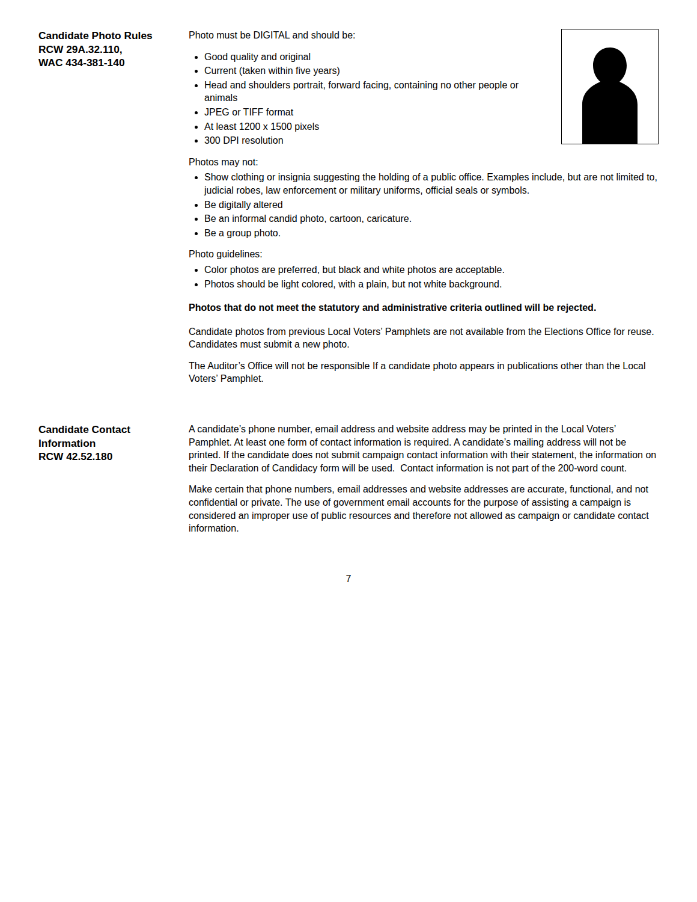Candidate Photo Rules
RCW 29A.32.110,
WAC 434-381-140
Photo must be DIGITAL and should be:
Good quality and original
Current (taken within five years)
Head and shoulders portrait, forward facing, containing no other people or animals
JPEG or TIFF format
At least 1200 x 1500 pixels
300 DPI resolution
Photos may not:
Show clothing or insignia suggesting the holding of a public office. Examples include, but are not limited to, judicial robes, law enforcement or military uniforms, official seals or symbols.
Be digitally altered
Be an informal candid photo, cartoon, caricature.
Be a group photo.
Photo guidelines:
Color photos are preferred, but black and white photos are acceptable.
Photos should be light colored, with a plain, but not white background.
Photos that do not meet the statutory and administrative criteria outlined will be rejected.
Candidate photos from previous Local Voters’ Pamphlets are not available from the Elections Office for reuse. Candidates must submit a new photo.
The Auditor’s Office will not be responsible If a candidate photo appears in publications other than the Local Voters’ Pamphlet.
Candidate Contact Information
RCW 42.52.180
A candidate’s phone number, email address and website address may be printed in the Local Voters’ Pamphlet. At least one form of contact information is required. A candidate’s mailing address will not be printed. If the candidate does not submit campaign contact information with their statement, the information on their Declaration of Candidacy form will be used. Contact information is not part of the 200-word count.
Make certain that phone numbers, email addresses and website addresses are accurate, functional, and not confidential or private. The use of government email accounts for the purpose of assisting a campaign is considered an improper use of public resources and therefore not allowed as campaign or candidate contact information.
7